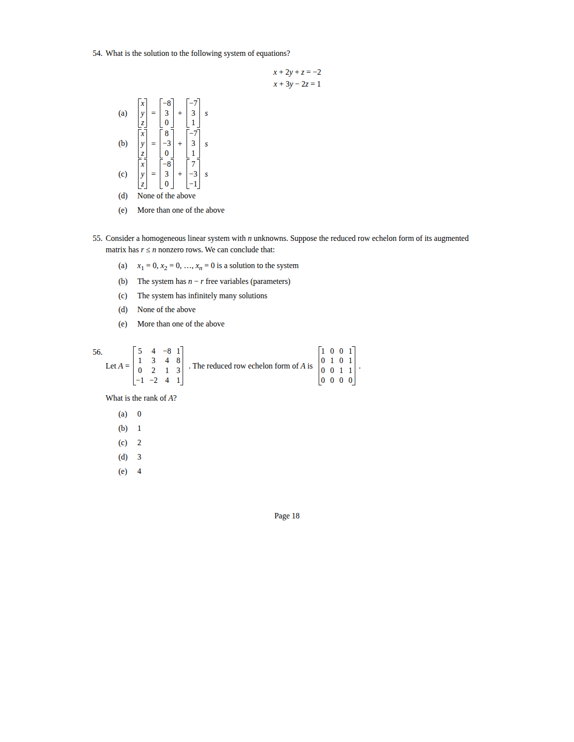What is the solution to the following system of equations?
x + 2y + z = −2
x + 3y − 2z = 1
| x |
| y |
| z |
=
| −8 |
| 3 |
| 0 |
+
| −7 |
| 3 |
| 1 |
s
| x |
| y |
| z |
=
| 8 |
| −3 |
| 0 |
+
| −7 |
| 3 |
| 1 |
s
| x |
| y |
| z |
=
| −8 |
| 3 |
| 0 |
+
| 7 |
| −3 |
| −1 |
s
None of the above
More than one of the above
Consider a homogeneous linear system with n unknowns. Suppose the reduced row echelon form of its augmented matrix has r ≤ n nonzero rows. We can conclude that:
x1 = 0, x2 = 0, …, xn = 0 is a solution to the system
The system has n − r free variables (parameters)
The system has infinitely many solutions
None of the above
More than one of the above
Let A =
| 5 | 4 | −8 | 1 |
| 1 | 3 | 4 | 8 |
| 0 | 2 | 1 | 3 |
| −1 | −2 | 4 | 1 |
. The reduced row echelon form of A is
| 1 | 0 | 0 | 1 |
| 0 | 1 | 0 | 1 |
| 0 | 0 | 1 | 1 |
| 0 | 0 | 0 | 0 |
.
What is the rank of A?
0
1
2
3
4
Page 18